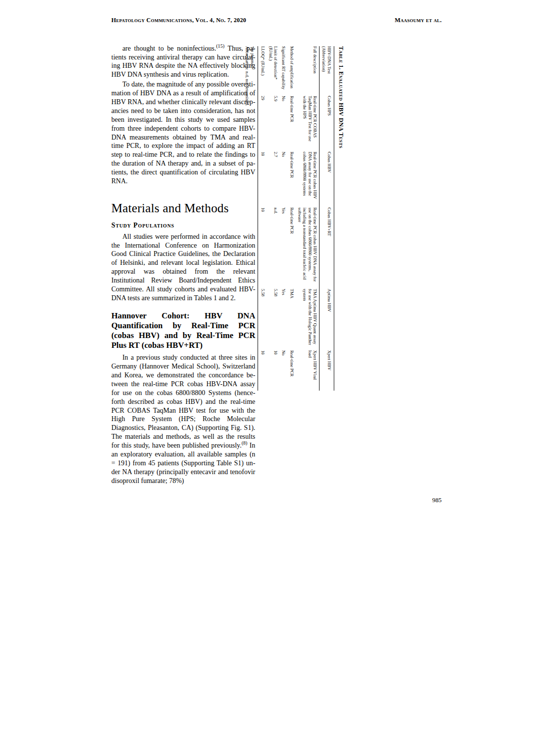Hepatology Communications, Vol. 4, No. 7, 2020
Maasoumy et al.
are thought to be noninfectious.(15) Thus, patients receiving antiviral therapy can have circulating HBV RNA despite the NA effectively blocking HBV DNA synthesis and virus replication.
To date, the magnitude of any possible overestimation of HBV DNA as a result of amplification of HBV RNA, and whether clinically relevant discrepancies need to be taken into consideration, has not been investigated. In this study we used samples from three independent cohorts to compare HBV-DNA measurements obtained by TMA and real-time PCR, to explore the impact of adding an RT step to real-time PCR, and to relate the findings to the duration of NA therapy and, in a subset of patients, the direct quantification of circulating HBV RNA.
Materials and Methods
Study Populations
All studies were performed in accordance with the International Conference on Harmonization Good Clinical Practice Guidelines, the Declaration of Helsinki, and relevant local legislation. Ethical approval was obtained from the relevant Institutional Review Board/Independent Ethics Committee. All study cohorts and evaluated HBV-DNA tests are summarized in Tables 1 and 2.
Hannover Cohort: HBV DNA Quantification by Real-Time PCR (cobas HBV) and by Real-Time PCR Plus RT (cobas HBV+RT)
In a previous study conducted at three sites in Germany (Hannover Medical School), Switzerland and Korea, we demonstrated the concordance between the real-time PCR cobas HBV-DNA assay for use on the cobas 6800/8800 Systems (henceforth described as cobas HBV) and the real-time PCR COBAS TaqMan HBV test for use with the High Pure System (HPS; Roche Molecular Diagnostics, Pleasanton, CA) (Supporting Fig. S1). The materials and methods, as well as the results for this study, have been published previously.(8) In an exploratory evaluation, all available samples (n = 191) from 45 patients (Supporting Table S1) under NA therapy (principally entecavir and tenofovir disoproxil fumarate; 78%)
Table 1. Evaluated HBV DNA Tests
| HBV-DNA Test (Abbreviation) | Cobas HPS | Cobas HBV | Cobas HBV+RT | Aptima HBV | Xpert HBV |
| --- | --- | --- | --- | --- | --- |
| Full description | Real-time PCR COBAS TaqMan HBV Test for use with the HPS | Real-time PCR cobas HBV DNA assay for use on the cobas 6800/8800 systems | Real-time PCR cobas HBV DNA assay for use on the cobas 6800/8800 systems, including a nonstandard total nucleic acid software | TMA Aptima HBV Quant assay for use with the Hologic Panther system | Xpert HBV Viral load |
| Method of amplification | Real-time PCR | Real-time PCR | Real-time PCR | TMA | Real-time PCR |
| Significant RT capability | No | No | Yes | Yes | No |
| Limit of detection* (IU/mL) | 5.9 | 2.7 | n.d. | 5.58 | 10 |
| LLOQ* (IU/mL) | 29 | 10 | 10 | 5.58 | 10 |
*In plasma.
Abbreviation: n.d, not determined.
985